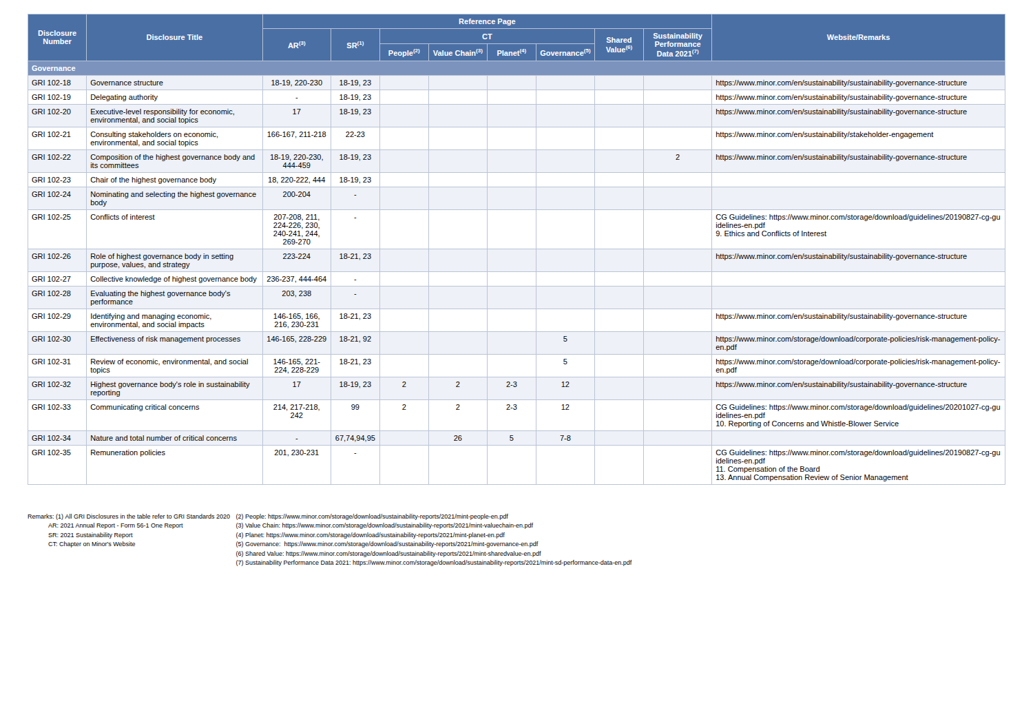| Disclosure Number | Disclosure Title | Reference Page | Website/Remarks |
| --- | --- | --- | --- |
| AR (3) | SR (1) | CT | Shared Value (6) | Sustainability Performance Data 2021 (7) |
| People (2) | Value Chain (3) | Planet (4) | Governance (5) |
| Governance |
| GRI 102-18 | Governance structure | 18-19, 220-230 | 18-19, 23 | | | | | | | https://www.minor.com/en/sustainability/sustainability-governance-structure |
| GRI 102-19 | Delegating authority | - | 18-19, 23 | | | | | | | https://www.minor.com/en/sustainability/sustainability-governance-structure |
| GRI 102-20 | Executive-level responsibility for economic, environmental, and social topics | 17 | 18-19, 23 | | | | | | | https://www.minor.com/en/sustainability/sustainability-governance-structure |
| GRI 102-21 | Consulting stakeholders on economic, environmental, and social topics | 166-167, 211-218 | 22-23 | | | | | | | https://www.minor.com/en/sustainability/stakeholder-engagement |
| GRI 102-22 | Composition of the highest governance body and its committees | 18-19, 220-230, 444-459 | 18-19, 23 | | | | | | 2 | https://www.minor.com/en/sustainability/sustainability-governance-structure |
| GRI 102-23 | Chair of the highest governance body | 18, 220-222, 444 | 18-19, 23 | | | | | | | |
| GRI 102-24 | Nominating and selecting the highest governance body | 200-204 | - | | | | | | | |
| GRI 102-25 | Conflicts of interest | 207-208, 211, 224-226, 230, 240-241, 244, 269-270 | - | | | | | | | CG Guidelines: https://www.minor.com/storage/download/guidelines/20190827-cg-guidelines-en.pdf 9. Ethics and Conflicts of Interest |
| GRI 102-26 | Role of highest governance body in setting purpose, values, and strategy | 223-224 | 18-21, 23 | | | | | | | https://www.minor.com/en/sustainability/sustainability-governance-structure |
| GRI 102-27 | Collective knowledge of highest governance body | 236-237, 444-464 | - | | | | | | | |
| GRI 102-28 | Evaluating the highest governance body's performance | 203, 238 | - | | | | | | | |
| GRI 102-29 | Identifying and managing economic, environmental, and social impacts | 146-165, 166, 216, 230-231 | 18-21, 23 | | | | | | | https://www.minor.com/en/sustainability/sustainability-governance-structure |
| GRI 102-30 | Effectiveness of risk management processes | 146-165, 228-229 | 18-21, 92 | | | | 5 | | | https://www.minor.com/storage/download/corporate-policies/risk-management-policy-en.pdf |
| GRI 102-31 | Review of economic, environmental, and social topics | 146-165, 221-224, 228-229 | 18-21, 23 | | | | 5 | | | https://www.minor.com/storage/download/corporate-policies/risk-management-policy-en.pdf |
| GRI 102-32 | Highest governance body's role in sustainability reporting | 17 | 18-19, 23 | 2 | 2 | 2-3 | 12 | | | https://www.minor.com/en/sustainability/sustainability-governance-structure |
| GRI 102-33 | Communicating critical concerns | 214, 217-218, 242 | 99 | 2 | 2 | 2-3 | 12 | | | CG Guidelines: https://www.minor.com/storage/download/guidelines/20201027-cg-guidelines-en.pdf 10. Reporting of Concerns and Whistle-Blower Service |
| GRI 102-34 | Nature and total number of critical concerns | - | 67,74,94,95 | | 26 | 5 | 7-8 | | | |
| GRI 102-35 | Remuneration policies | 201, 230-231 | - | | | | | | | CG Guidelines: https://www.minor.com/storage/download/guidelines/20190827-cg-guidelines-en.pdf 11. Compensation of the Board 13. Annual Compensation Review of Senior Management |
Remarks: (1) All GRI Disclosures in the table refer to GRI Standards 2020
AR: 2021 Annual Report - Form 56-1 One Report
SR: 2021 Sustainability Report
CT: Chapter on Minor's Website
(2) People: https://www.minor.com/storage/download/sustainability-reports/2021/mint-people-en.pdf
(3) Value Chain: https://www.minor.com/storage/download/sustainability-reports/2021/mint-valuechain-en.pdf
(4) Planet: https://www.minor.com/storage/download/sustainability-reports/2021/mint-planet-en.pdf
(5) Governance: https://www.minor.com/storage/download/sustainability-reports/2021/mint-governance-en.pdf
(6) Shared Value: https://www.minor.com/storage/download/sustainability-reports/2021/mint-sharedvalue-en.pdf
(7) Sustainability Performance Data 2021: https://www.minor.com/storage/download/sustainability-reports/2021/mint-sd-performance-data-en.pdf